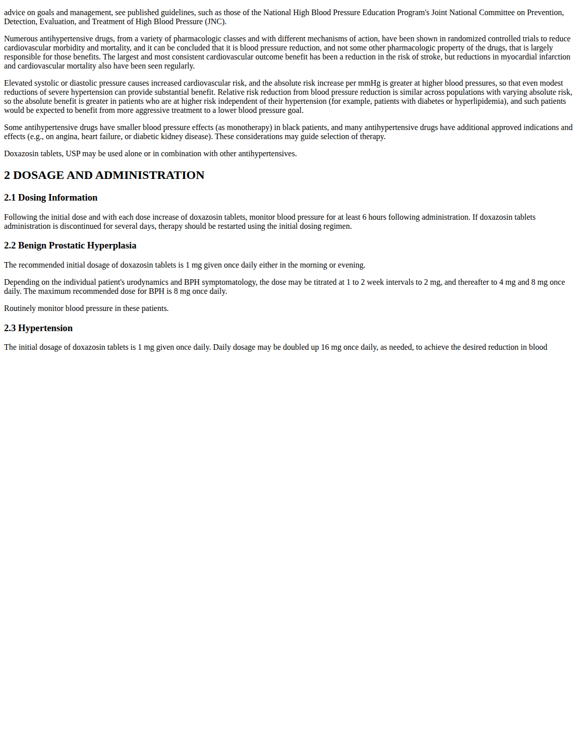advice on goals and management, see published guidelines, such as those of the National High Blood Pressure Education Program's Joint National Committee on Prevention, Detection, Evaluation, and Treatment of High Blood Pressure (JNC).
Numerous antihypertensive drugs, from a variety of pharmacologic classes and with different mechanisms of action, have been shown in randomized controlled trials to reduce cardiovascular morbidity and mortality, and it can be concluded that it is blood pressure reduction, and not some other pharmacologic property of the drugs, that is largely responsible for those benefits. The largest and most consistent cardiovascular outcome benefit has been a reduction in the risk of stroke, but reductions in myocardial infarction and cardiovascular mortality also have been seen regularly.
Elevated systolic or diastolic pressure causes increased cardiovascular risk, and the absolute risk increase per mmHg is greater at higher blood pressures, so that even modest reductions of severe hypertension can provide substantial benefit. Relative risk reduction from blood pressure reduction is similar across populations with varying absolute risk, so the absolute benefit is greater in patients who are at higher risk independent of their hypertension (for example, patients with diabetes or hyperlipidemia), and such patients would be expected to benefit from more aggressive treatment to a lower blood pressure goal.
Some antihypertensive drugs have smaller blood pressure effects (as monotherapy) in black patients, and many antihypertensive drugs have additional approved indications and effects (e.g., on angina, heart failure, or diabetic kidney disease). These considerations may guide selection of therapy.
Doxazosin tablets, USP may be used alone or in combination with other antihypertensives.
2 DOSAGE AND ADMINISTRATION
2.1 Dosing Information
Following the initial dose and with each dose increase of doxazosin tablets, monitor blood pressure for at least 6 hours following administration. If doxazosin tablets administration is discontinued for several days, therapy should be restarted using the initial dosing regimen.
2.2 Benign Prostatic Hyperplasia
The recommended initial dosage of doxazosin tablets is 1 mg given once daily either in the morning or evening.
Depending on the individual patient's urodynamics and BPH symptomatology, the dose may be titrated at 1 to 2 week intervals to 2 mg, and thereafter to 4 mg and 8 mg once daily. The maximum recommended dose for BPH is 8 mg once daily.
Routinely monitor blood pressure in these patients.
2.3 Hypertension
The initial dosage of doxazosin tablets is 1 mg given once daily. Daily dosage may be doubled up 16 mg once daily, as needed, to achieve the desired reduction in blood